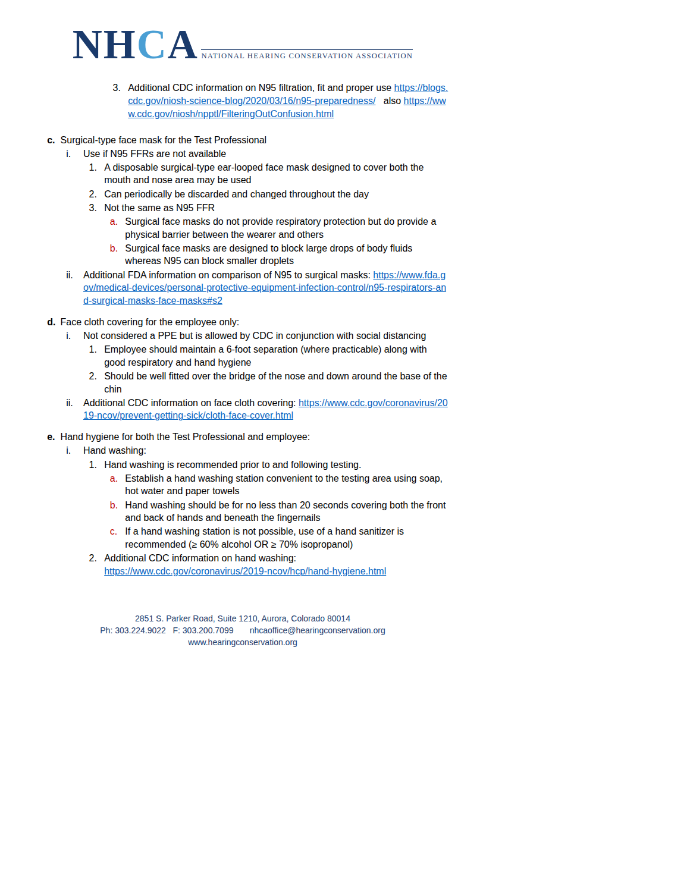NHCA
NATIONAL HEARING CONSERVATION ASSOCIATION
Additional CDC information on N95 filtration, fit and proper use https://blogs.cdc.gov/niosh-science-blog/2020/03/16/n95-preparedness/ also https://www.cdc.gov/niosh/npptl/FilteringOutConfusion.html
Surgical-type face mask for the Test Professional
Use if N95 FFRs are not available
A disposable surgical-type ear-looped face mask designed to cover both the mouth and nose area may be used
Can periodically be discarded and changed throughout the day
Not the same as N95 FFR
Surgical face masks do not provide respiratory protection but do provide a physical barrier between the wearer and others
Surgical face masks are designed to block large drops of body fluids whereas N95 can block smaller droplets
Additional FDA information on comparison of N95 to surgical masks: https://www.fda.gov/medical-devices/personal-protective-equipment-infection-control/n95-respirators-and-surgical-masks-face-masks#s2
Face cloth covering for the employee only:
Not considered a PPE but is allowed by CDC in conjunction with social distancing
Employee should maintain a 6-foot separation (where practicable) along with good respiratory and hand hygiene
Should be well fitted over the bridge of the nose and down around the base of the chin
Additional CDC information on face cloth covering: https://www.cdc.gov/coronavirus/2019-ncov/prevent-getting-sick/cloth-face-cover.html
Hand hygiene for both the Test Professional and employee:
Hand washing:
Hand washing is recommended prior to and following testing.
Establish a hand washing station convenient to the testing area using soap, hot water and paper towels
Hand washing should be for no less than 20 seconds covering both the front and back of hands and beneath the fingernails
If a hand washing station is not possible, use of a hand sanitizer is recommended (≥ 60% alcohol OR ≥ 70% isopropanol)
Additional CDC information on hand washing:
https://www.cdc.gov/coronavirus/2019-ncov/hcp/hand-hygiene.html
2851 S. Parker Road, Suite 1210, Aurora, Colorado 80014
Ph: 303.224.9022 F: 303.200.7099 nhcaoffice@hearingconservation.org
www.hearingconservation.org